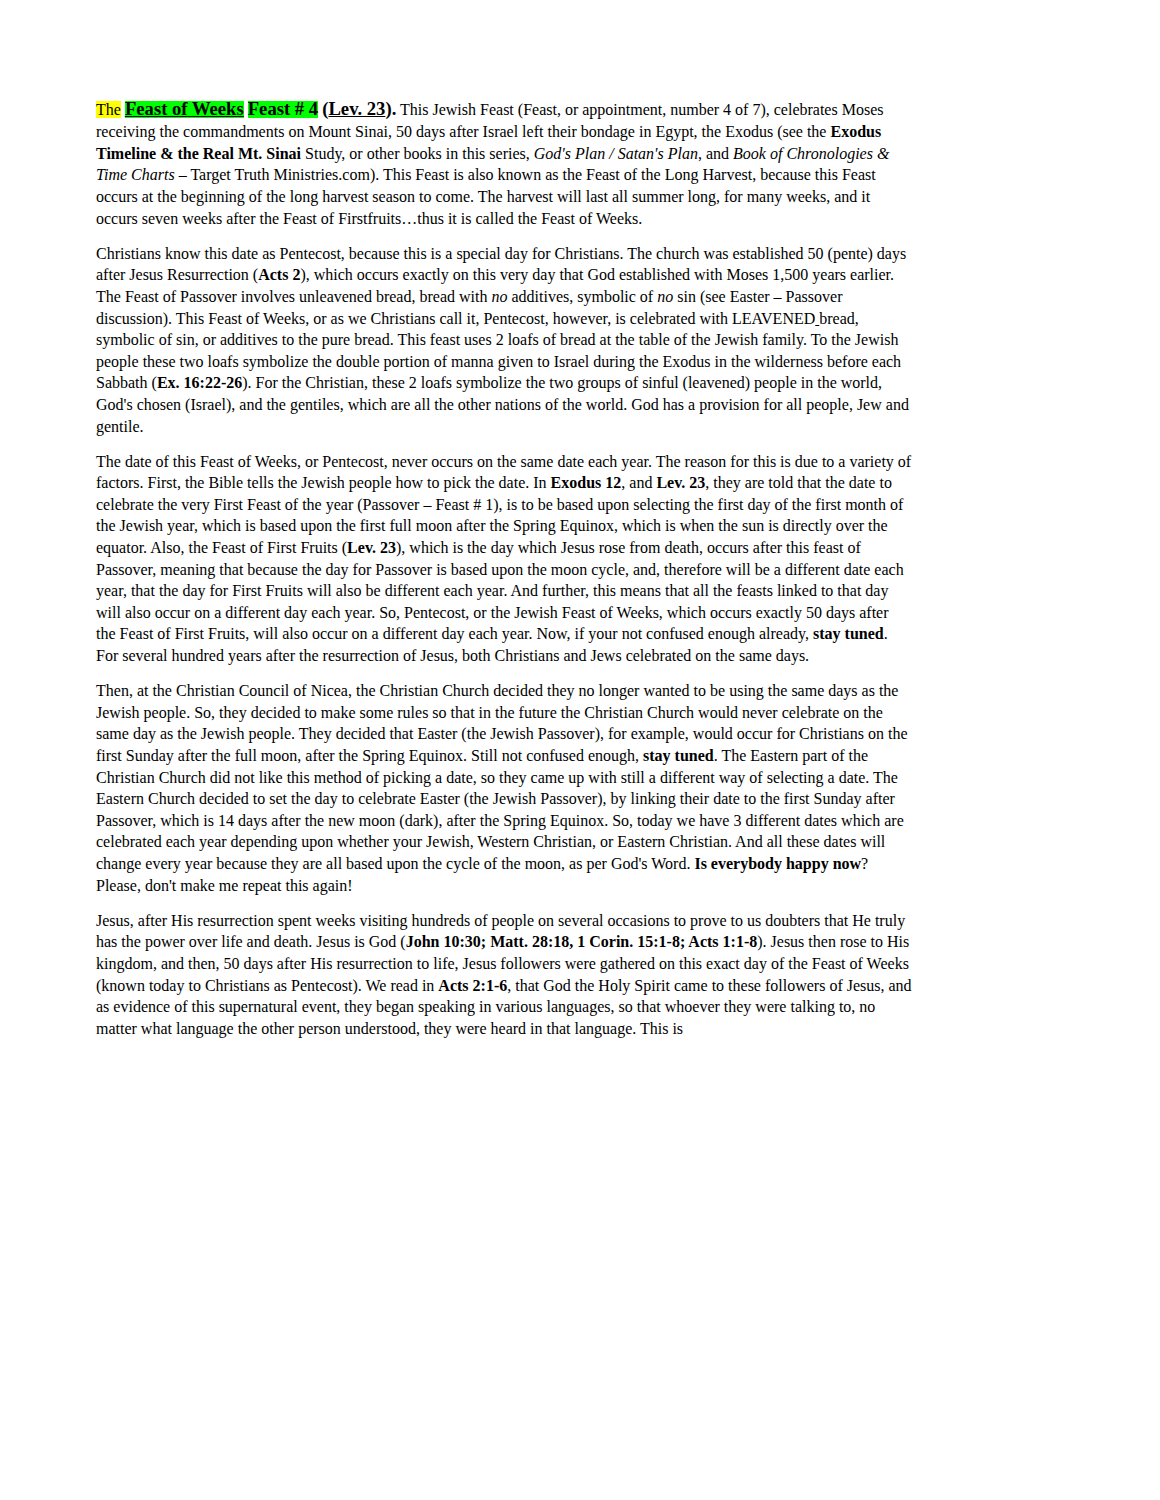The Feast of Weeks Feast # 4 (Lev. 23). This Jewish Feast (Feast, or appointment, number 4 of 7), celebrates Moses receiving the commandments on Mount Sinai, 50 days after Israel left their bondage in Egypt, the Exodus (see the Exodus Timeline & the Real Mt. Sinai Study, or other books in this series, God's Plan / Satan's Plan, and Book of Chronologies & Time Charts – Target Truth Ministries.com). This Feast is also known as the Feast of the Long Harvest, because this Feast occurs at the beginning of the long harvest season to come. The harvest will last all summer long, for many weeks, and it occurs seven weeks after the Feast of Firstfruits…thus it is called the Feast of Weeks.
Christians know this date as Pentecost, because this is a special day for Christians. The church was established 50 (pente) days after Jesus Resurrection (Acts 2), which occurs exactly on this very day that God established with Moses 1,500 years earlier. The Feast of Passover involves unleavened bread, bread with no additives, symbolic of no sin (see Easter – Passover discussion). This Feast of Weeks, or as we Christians call it, Pentecost, however, is celebrated with LEAVENED bread, symbolic of sin, or additives to the pure bread. This feast uses 2 loafs of bread at the table of the Jewish family. To the Jewish people these two loafs symbolize the double portion of manna given to Israel during the Exodus in the wilderness before each Sabbath (Ex. 16:22-26). For the Christian, these 2 loafs symbolize the two groups of sinful (leavened) people in the world, God's chosen (Israel), and the gentiles, which are all the other nations of the world. God has a provision for all people, Jew and gentile.
The date of this Feast of Weeks, or Pentecost, never occurs on the same date each year. The reason for this is due to a variety of factors. First, the Bible tells the Jewish people how to pick the date. In Exodus 12, and Lev. 23, they are told that the date to celebrate the very First Feast of the year (Passover – Feast # 1), is to be based upon selecting the first day of the first month of the Jewish year, which is based upon the first full moon after the Spring Equinox, which is when the sun is directly over the equator. Also, the Feast of First Fruits (Lev. 23), which is the day which Jesus rose from death, occurs after this feast of Passover, meaning that because the day for Passover is based upon the moon cycle, and, therefore will be a different date each year, that the day for First Fruits will also be different each year. And further, this means that all the feasts linked to that day will also occur on a different day each year. So, Pentecost, or the Jewish Feast of Weeks, which occurs exactly 50 days after the Feast of First Fruits, will also occur on a different day each year. Now, if your not confused enough already, stay tuned. For several hundred years after the resurrection of Jesus, both Christians and Jews celebrated on the same days.
Then, at the Christian Council of Nicea, the Christian Church decided they no longer wanted to be using the same days as the Jewish people. So, they decided to make some rules so that in the future the Christian Church would never celebrate on the same day as the Jewish people. They decided that Easter (the Jewish Passover), for example, would occur for Christians on the first Sunday after the full moon, after the Spring Equinox. Still not confused enough, stay tuned. The Eastern part of the Christian Church did not like this method of picking a date, so they came up with still a different way of selecting a date. The Eastern Church decided to set the day to celebrate Easter (the Jewish Passover), by linking their date to the first Sunday after Passover, which is 14 days after the new moon (dark), after the Spring Equinox. So, today we have 3 different dates which are celebrated each year depending upon whether your Jewish, Western Christian, or Eastern Christian. And all these dates will change every year because they are all based upon the cycle of the moon, as per God's Word. Is everybody happy now? Please, don't make me repeat this again!
Jesus, after His resurrection spent weeks visiting hundreds of people on several occasions to prove to us doubters that He truly has the power over life and death. Jesus is God (John 10:30; Matt. 28:18, 1 Corin. 15:1-8; Acts 1:1-8). Jesus then rose to His kingdom, and then, 50 days after His resurrection to life, Jesus followers were gathered on this exact day of the Feast of Weeks (known today to Christians as Pentecost). We read in Acts 2:1-6, that God the Holy Spirit came to these followers of Jesus, and as evidence of this supernatural event, they began speaking in various languages, so that whoever they were talking to, no matter what language the other person understood, they were heard in that language. This is